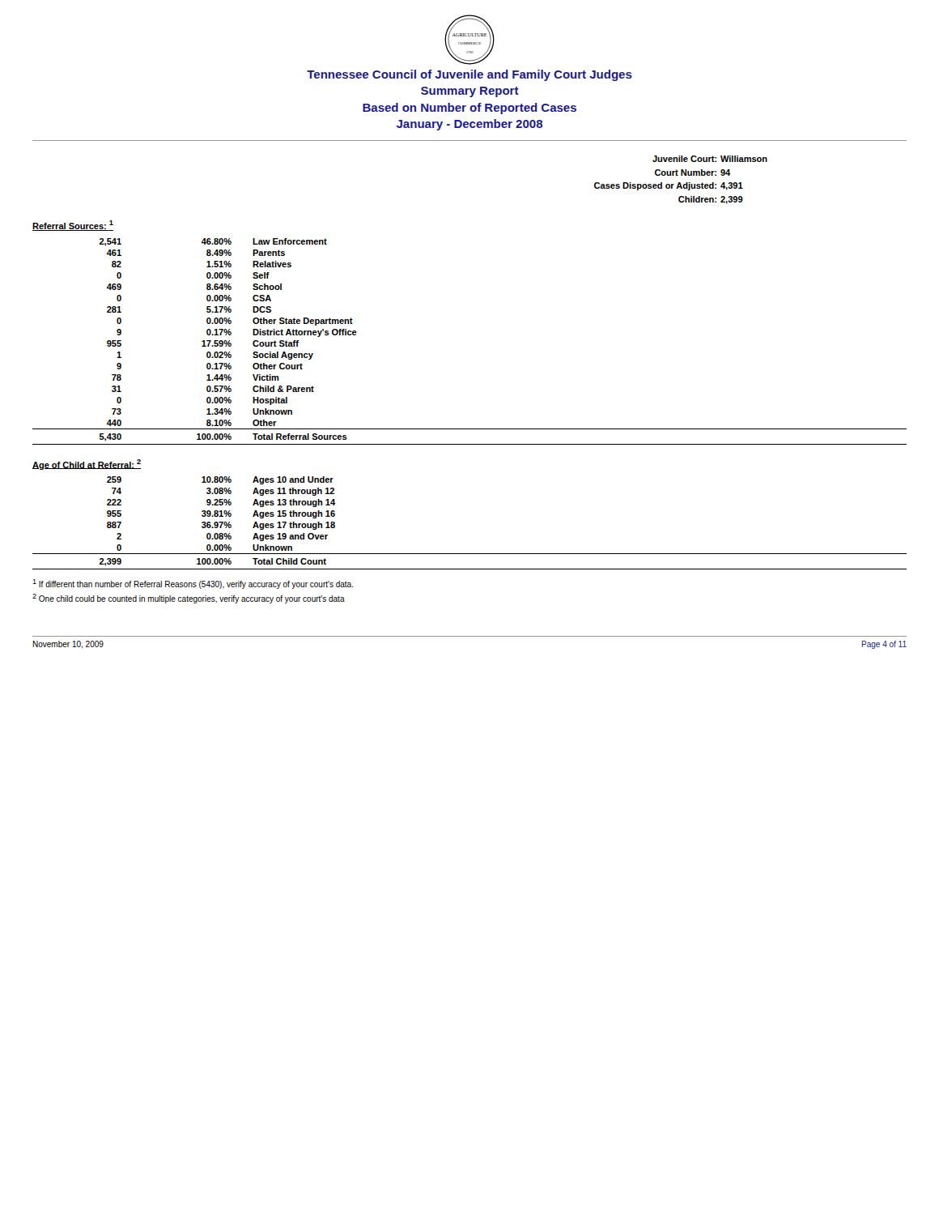Tennessee Council of Juvenile and Family Court Judges
Summary Report
Based on Number of Reported Cases
January - December 2008
Juvenile Court: Williamson
Court Number: 94
Cases Disposed or Adjusted: 4,391
Children: 2,399
Referral Sources: 1
| 2,541 | 46.80% | Law Enforcement |
| 461 | 8.49% | Parents |
| 82 | 1.51% | Relatives |
| 0 | 0.00% | Self |
| 469 | 8.64% | School |
| 0 | 0.00% | CSA |
| 281 | 5.17% | DCS |
| 0 | 0.00% | Other State Department |
| 9 | 0.17% | District Attorney's Office |
| 955 | 17.59% | Court Staff |
| 1 | 0.02% | Social Agency |
| 9 | 0.17% | Other Court |
| 78 | 1.44% | Victim |
| 31 | 0.57% | Child & Parent |
| 0 | 0.00% | Hospital |
| 73 | 1.34% | Unknown |
| 440 | 8.10% | Other |
| 5,430 | 100.00% | Total Referral Sources |
Age of Child at Referral: 2
| 259 | 10.80% | Ages 10 and Under |
| 74 | 3.08% | Ages 11 through 12 |
| 222 | 9.25% | Ages 13 through 14 |
| 955 | 39.81% | Ages 15 through 16 |
| 887 | 36.97% | Ages 17 through 18 |
| 2 | 0.08% | Ages 19 and Over |
| 0 | 0.00% | Unknown |
| 2,399 | 100.00% | Total Child Count |
1 If different than number of Referral Reasons (5430), verify accuracy of your court's data.
2 One child could be counted in multiple categories, verify accuracy of your court's data
November 10, 2009
Page 4 of 11